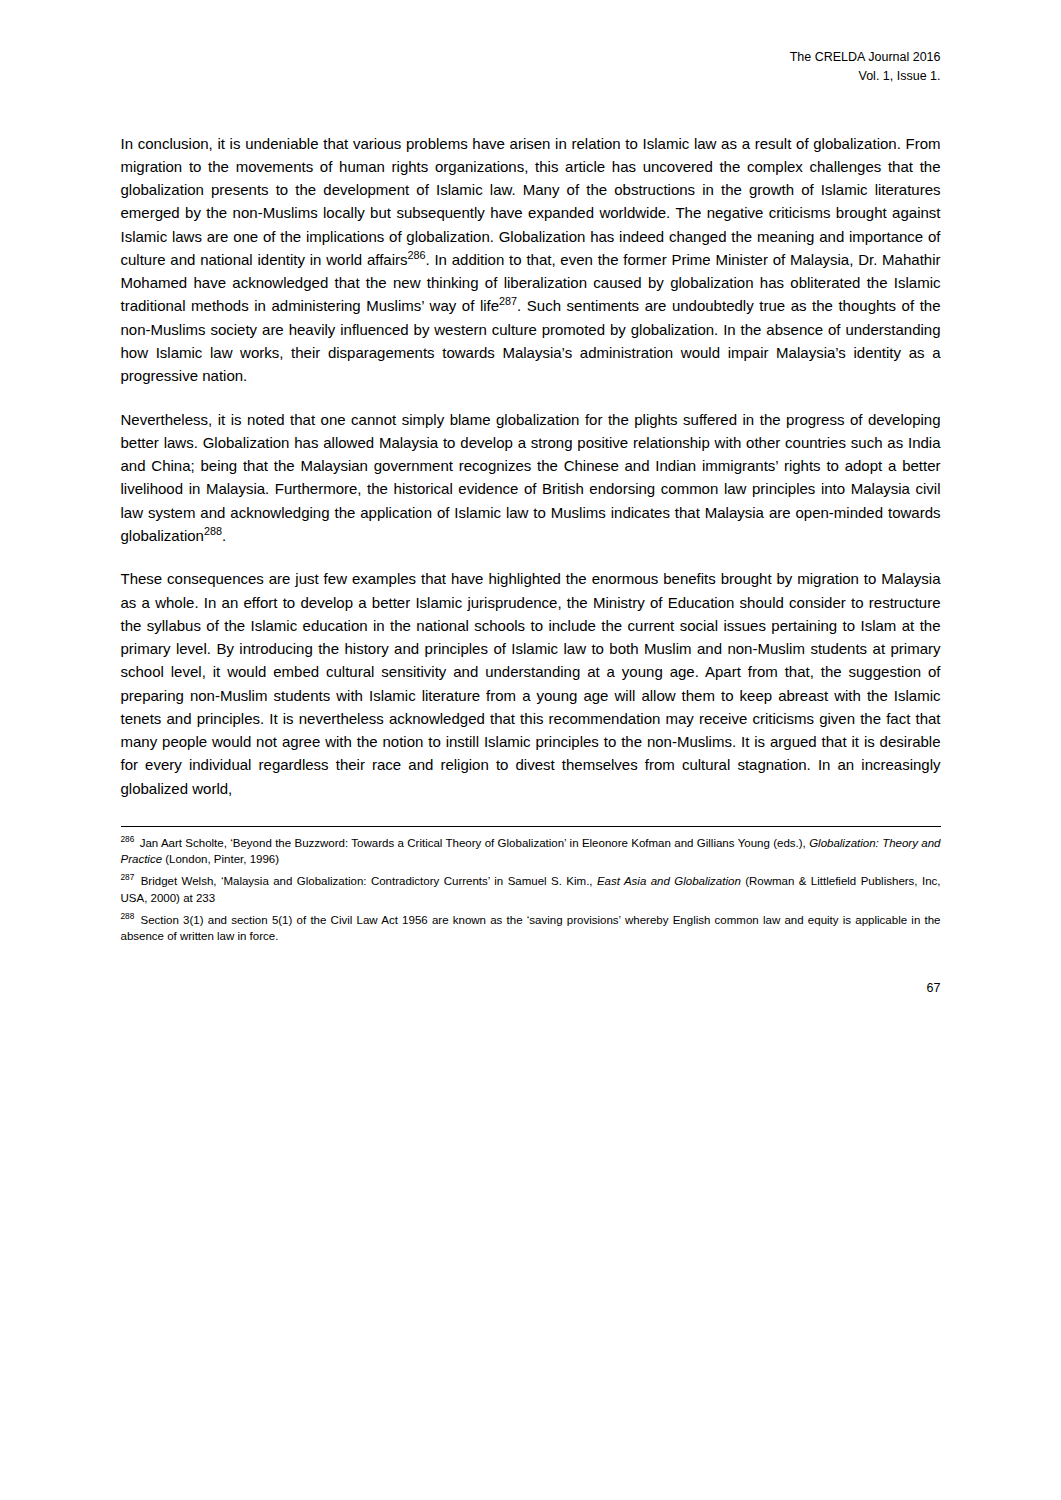The CRELDA Journal 2016
Vol. 1, Issue 1.
In conclusion, it is undeniable that various problems have arisen in relation to Islamic law as a result of globalization. From migration to the movements of human rights organizations, this article has uncovered the complex challenges that the globalization presents to the development of Islamic law. Many of the obstructions in the growth of Islamic literatures emerged by the non-Muslims locally but subsequently have expanded worldwide. The negative criticisms brought against Islamic laws are one of the implications of globalization. Globalization has indeed changed the meaning and importance of culture and national identity in world affairs286. In addition to that, even the former Prime Minister of Malaysia, Dr. Mahathir Mohamed have acknowledged that the new thinking of liberalization caused by globalization has obliterated the Islamic traditional methods in administering Muslims’ way of life287. Such sentiments are undoubtedly true as the thoughts of the non-Muslims society are heavily influenced by western culture promoted by globalization. In the absence of understanding how Islamic law works, their disparagements towards Malaysia’s administration would impair Malaysia’s identity as a progressive nation.
Nevertheless, it is noted that one cannot simply blame globalization for the plights suffered in the progress of developing better laws. Globalization has allowed Malaysia to develop a strong positive relationship with other countries such as India and China; being that the Malaysian government recognizes the Chinese and Indian immigrants’ rights to adopt a better livelihood in Malaysia. Furthermore, the historical evidence of British endorsing common law principles into Malaysia civil law system and acknowledging the application of Islamic law to Muslims indicates that Malaysia are open-minded towards globalization288.
These consequences are just few examples that have highlighted the enormous benefits brought by migration to Malaysia as a whole. In an effort to develop a better Islamic jurisprudence, the Ministry of Education should consider to restructure the syllabus of the Islamic education in the national schools to include the current social issues pertaining to Islam at the primary level. By introducing the history and principles of Islamic law to both Muslim and non-Muslim students at primary school level, it would embed cultural sensitivity and understanding at a young age. Apart from that, the suggestion of preparing non-Muslim students with Islamic literature from a young age will allow them to keep abreast with the Islamic tenets and principles. It is nevertheless acknowledged that this recommendation may receive criticisms given the fact that many people would not agree with the notion to instill Islamic principles to the non-Muslims. It is argued that it is desirable for every individual regardless their race and religion to divest themselves from cultural stagnation. In an increasingly globalized world,
286 Jan Aart Scholte, ‘Beyond the Buzzword: Towards a Critical Theory of Globalization’ in Eleonore Kofman and Gillians Young (eds.), Globalization: Theory and Practice (London, Pinter, 1996)
287 Bridget Welsh, ‘Malaysia and Globalization: Contradictory Currents’ in Samuel S. Kim., East Asia and Globalization (Rowman & Littlefield Publishers, Inc, USA, 2000) at 233
288 Section 3(1) and section 5(1) of the Civil Law Act 1956 are known as the ‘saving provisions’ whereby English common law and equity is applicable in the absence of written law in force.
67